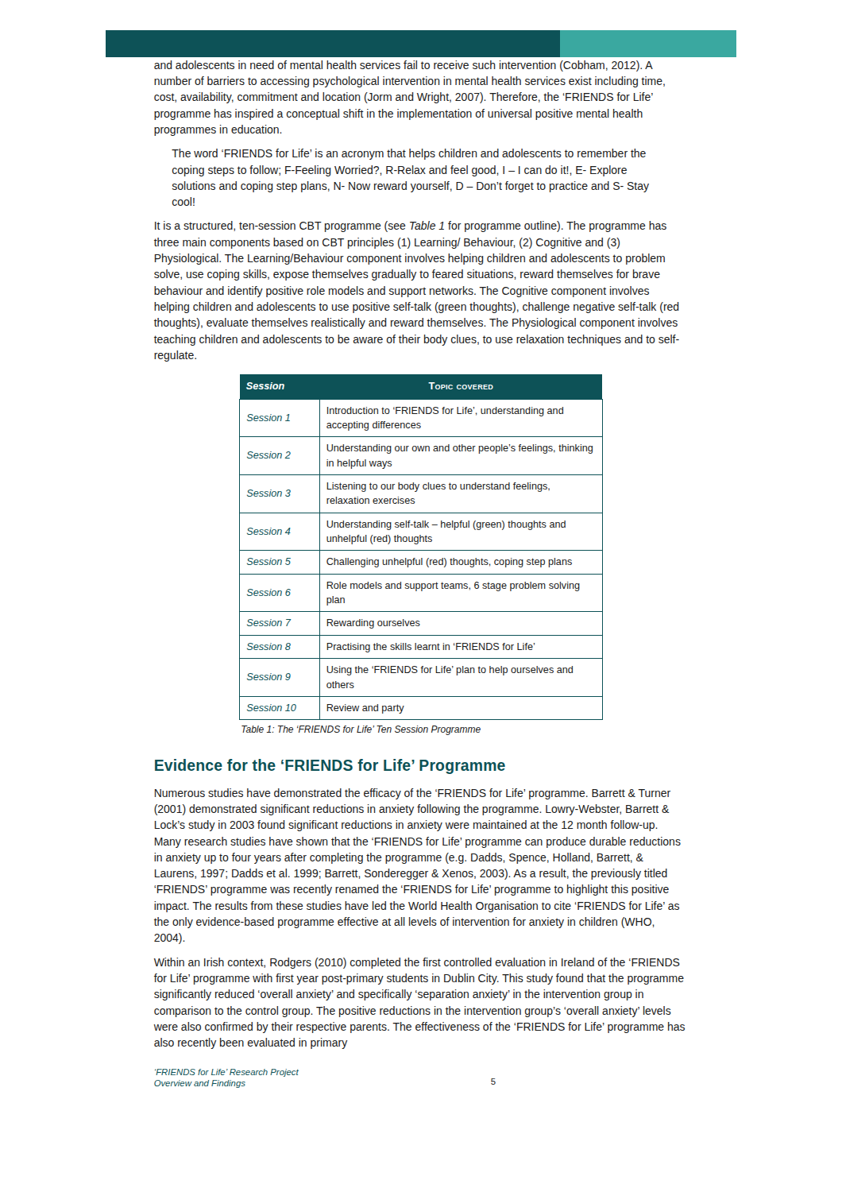and adolescents in need of mental health services fail to receive such intervention (Cobham, 2012). A number of barriers to accessing psychological intervention in mental health services exist including time, cost, availability, commitment and location (Jorm and Wright, 2007). Therefore, the ‘FRIENDS for Life’ programme has inspired a conceptual shift in the implementation of universal positive mental health programmes in education.
The word ‘FRIENDS for Life’ is an acronym that helps children and adolescents to remember the coping steps to follow; F-Feeling Worried?, R-Relax and feel good, I – I can do it!, E- Explore solutions and coping step plans, N- Now reward yourself, D – Don’t forget to practice and S- Stay cool!
It is a structured, ten-session CBT programme (see Table 1 for programme outline). The programme has three main components based on CBT principles (1) Learning/ Behaviour, (2) Cognitive and (3) Physiological. The Learning/Behaviour component involves helping children and adolescents to problem solve, use coping skills, expose themselves gradually to feared situations, reward themselves for brave behaviour and identify positive role models and support networks. The Cognitive component involves helping children and adolescents to use positive self-talk (green thoughts), challenge negative self-talk (red thoughts), evaluate themselves realistically and reward themselves. The Physiological component involves teaching children and adolescents to be aware of their body clues, to use relaxation techniques and to self-regulate.
| Session | Topic covered |
| --- | --- |
| Session 1 | Introduction to ‘FRIENDS for Life’, understanding and accepting differences |
| Session 2 | Understanding our own and other people’s feelings, thinking in helpful ways |
| Session 3 | Listening to our body clues to understand feelings, relaxation exercises |
| Session 4 | Understanding self-talk – helpful (green) thoughts and unhelpful (red) thoughts |
| Session 5 | Challenging unhelpful (red) thoughts, coping step plans |
| Session 6 | Role models and support teams, 6 stage problem solving plan |
| Session 7 | Rewarding ourselves |
| Session 8 | Practising the skills learnt in ‘FRIENDS for Life’ |
| Session 9 | Using the ‘FRIENDS for Life’ plan to help ourselves and others |
| Session 10 | Review and party |
Table 1: The ‘FRIENDS for Life’ Ten Session Programme
Evidence for the ‘FRIENDS for Life’ Programme
Numerous studies have demonstrated the efficacy of the ‘FRIENDS for Life’ programme. Barrett & Turner (2001) demonstrated significant reductions in anxiety following the programme. Lowry-Webster, Barrett & Lock’s study in 2003 found significant reductions in anxiety were maintained at the 12 month follow-up. Many research studies have shown that the ‘FRIENDS for Life’ programme can produce durable reductions in anxiety up to four years after completing the programme (e.g. Dadds, Spence, Holland, Barrett, & Laurens, 1997; Dadds et al. 1999; Barrett, Sonderegger & Xenos, 2003). As a result, the previously titled ‘FRIENDS’ programme was recently renamed the ‘FRIENDS for Life’ programme to highlight this positive impact. The results from these studies have led the World Health Organisation to cite ‘FRIENDS for Life’ as the only evidence-based programme effective at all levels of intervention for anxiety in children (WHO, 2004).
Within an Irish context, Rodgers (2010) completed the first controlled evaluation in Ireland of the ‘FRIENDS for Life’ programme with first year post-primary students in Dublin City. This study found that the programme significantly reduced ‘overall anxiety’ and specifically ‘separation anxiety’ in the intervention group in comparison to the control group. The positive reductions in the intervention group’s ‘overall anxiety’ levels were also confirmed by their respective parents. The effectiveness of the ‘FRIENDS for Life’ programme has also recently been evaluated in primary
‘FRIENDS for Life’ Research Project
Overview and Findings
5